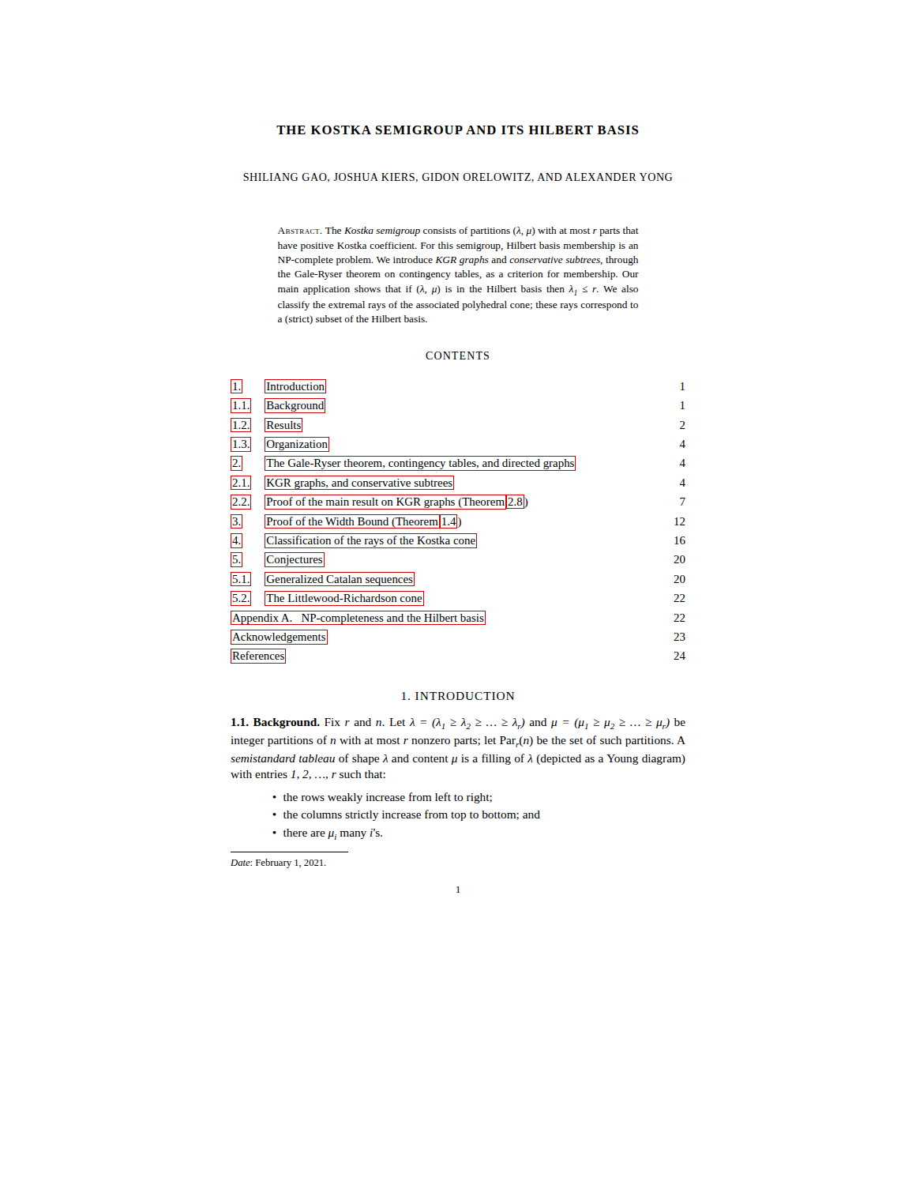The Kostka Semigroup and its Hilbert Basis
Shiliang Gao, Joshua Kiers, Gidon Orelowitz, and Alexander Yong
Abstract. The Kostka semigroup consists of partitions (λ, μ) with at most r parts that have positive Kostka coefficient. For this semigroup, Hilbert basis membership is an NP-complete problem. We introduce KGR graphs and conservative subtrees, through the Gale-Ryser theorem on contingency tables, as a criterion for membership. Our main application shows that if (λ, μ) is in the Hilbert basis then λ1 ≤ r. We also classify the extremal rays of the associated polyhedral cone; these rays correspond to a (strict) subset of the Hilbert basis.
Contents
| 1. | Introduction | 1 |
| 1.1. | Background | 1 |
| 1.2. | Results | 2 |
| 1.3. | Organization | 4 |
| 2. | The Gale-Ryser theorem, contingency tables, and directed graphs | 4 |
| 2.1. | KGR graphs, and conservative subtrees | 4 |
| 2.2. | Proof of the main result on KGR graphs (Theorem 2.8 ) | 7 |
| 3. | Proof of the Width Bound (Theorem 1.4 ) | 12 |
| 4. | Classification of the rays of the Kostka cone | 16 |
| 5. | Conjectures | 20 |
| 5.1. | Generalized Catalan sequences | 20 |
| 5.2. | The Littlewood-Richardson cone | 22 |
| Appendix A. NP-completeness and the Hilbert basis | 22 |
| Acknowledgements | 23 |
| References | 24 |
1. Introduction
1.1. Background. Fix r and n. Let λ = (λ1 ≥ λ2 ≥ … ≥ λr) and μ = (μ1 ≥ μ2 ≥ … ≥ μr) be integer partitions of n with at most r nonzero parts; let Parr(n) be the set of such partitions. A semistandard tableau of shape λ and content μ is a filling of λ (depicted as a Young diagram) with entries 1, 2, …, r such that:
the rows weakly increase from left to right;
the columns strictly increase from top to bottom; and
there are μi many i's.
Date: February 1, 2021.
1